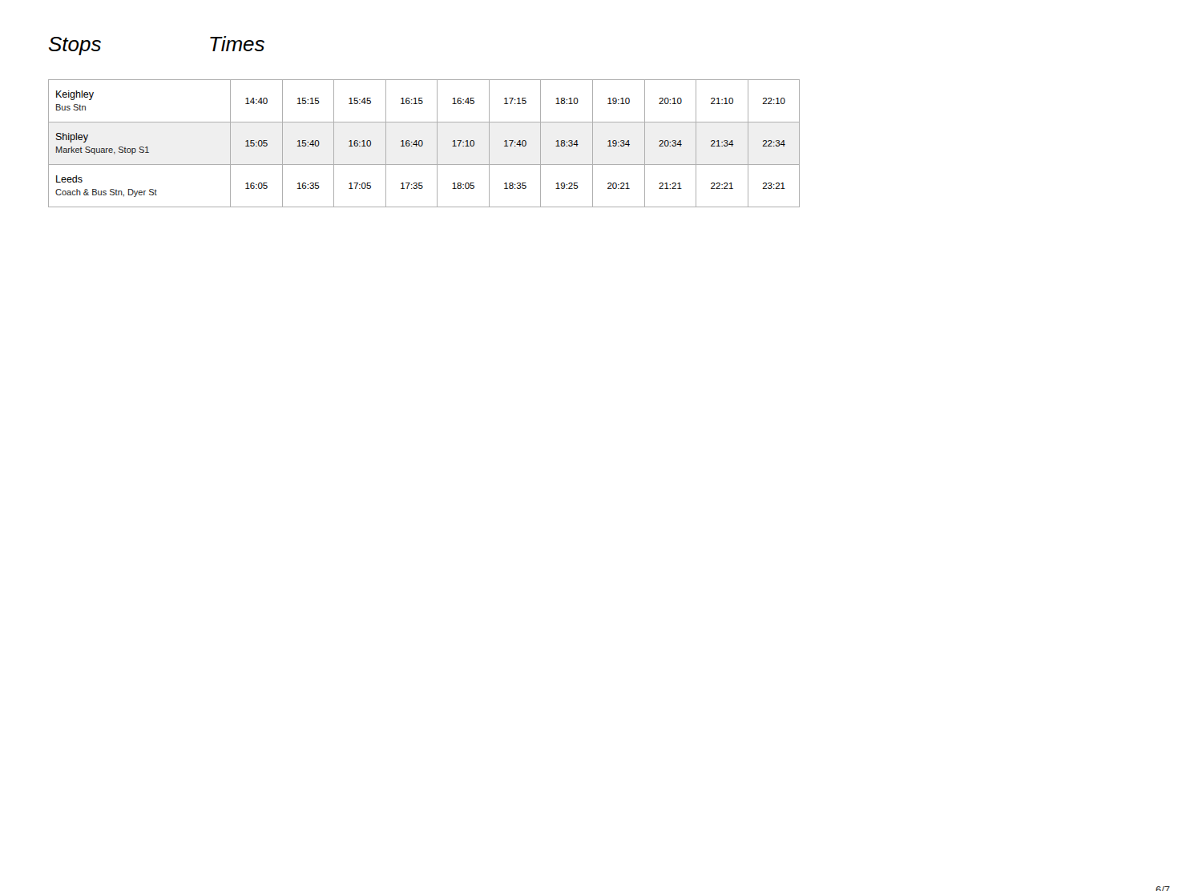Stops
Times
| Keighley Bus Stn | 14:40 | 15:15 | 15:45 | 16:15 | 16:45 | 17:15 | 18:10 | 19:10 | 20:10 | 21:10 | 22:10 |
| Shipley Market Square, Stop S1 | 15:05 | 15:40 | 16:10 | 16:40 | 17:10 | 17:40 | 18:34 | 19:34 | 20:34 | 21:34 | 22:34 |
| Leeds Coach & Bus Stn, Dyer St | 16:05 | 16:35 | 17:05 | 17:35 | 18:05 | 18:35 | 19:25 | 20:21 | 21:21 | 22:21 | 23:21 |
6/7